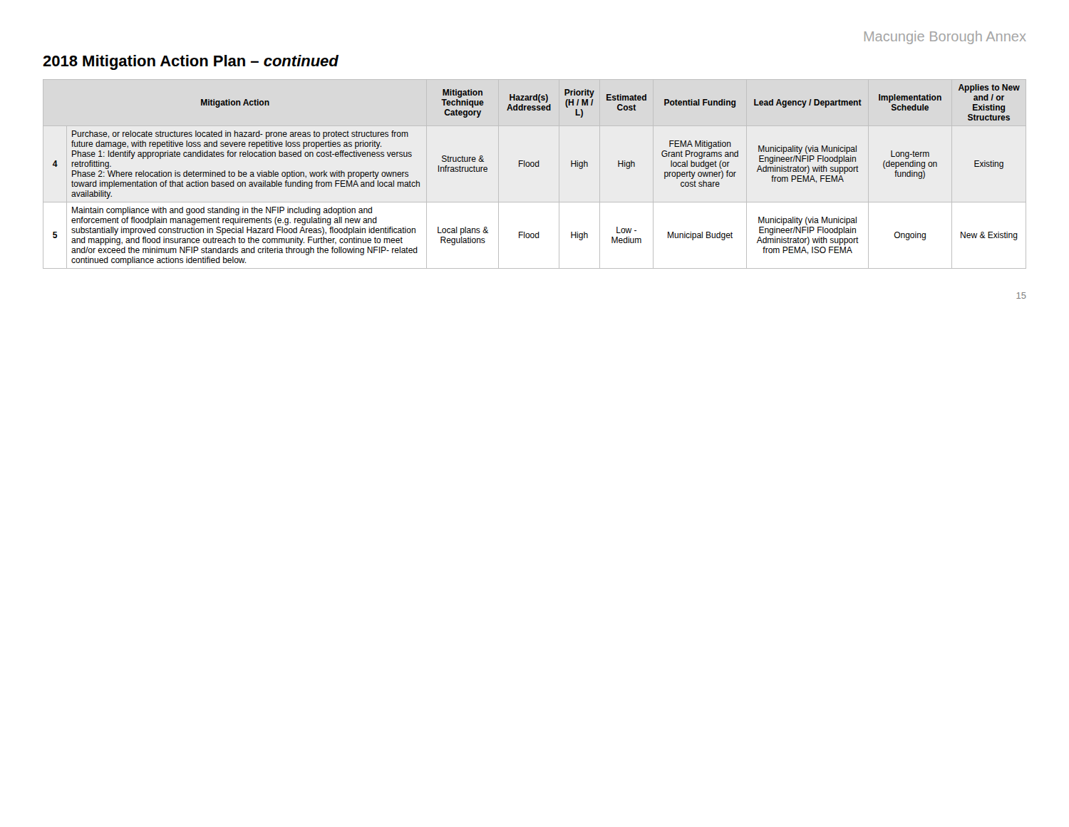Macungie Borough Annex
2018 Mitigation Action Plan – continued
| Mitigation Action | Mitigation Technique Category | Hazard(s) Addressed | Priority (H / M / L) | Estimated Cost | Potential Funding | Lead Agency / Department | Implementation Schedule | Applies to New and / or Existing Structures |
| --- | --- | --- | --- | --- | --- | --- | --- | --- |
| 4 | Purchase, or relocate structures located in hazard- prone areas to protect structures from future damage, with repetitive loss and severe repetitive loss properties as priority. Phase 1: Identify appropriate candidates for relocation based on cost-effectiveness versus retrofitting. Phase 2: Where relocation is determined to be a viable option, work with property owners toward implementation of that action based on available funding from FEMA and local match availability. | Structure & Infrastructure | Flood | High | High | FEMA Mitigation Grant Programs and local budget (or property owner) for cost share | Municipality (via Municipal Engineer/NFIP Floodplain Administrator) with support from PEMA, FEMA | Long-term (depending on funding) | Existing |
| 5 | Maintain compliance with and good standing in the NFIP including adoption and enforcement of floodplain management requirements (e.g. regulating all new and substantially improved construction in Special Hazard Flood Areas), floodplain identification and mapping, and flood insurance outreach to the community. Further, continue to meet and/or exceed the minimum NFIP standards and criteria through the following NFIP- related continued compliance actions identified below. | Local plans & Regulations | Flood | High | Low - Medium | Municipal Budget | Municipality (via Municipal Engineer/NFIP Floodplain Administrator) with support from PEMA, ISO FEMA | Ongoing | New & Existing |
15